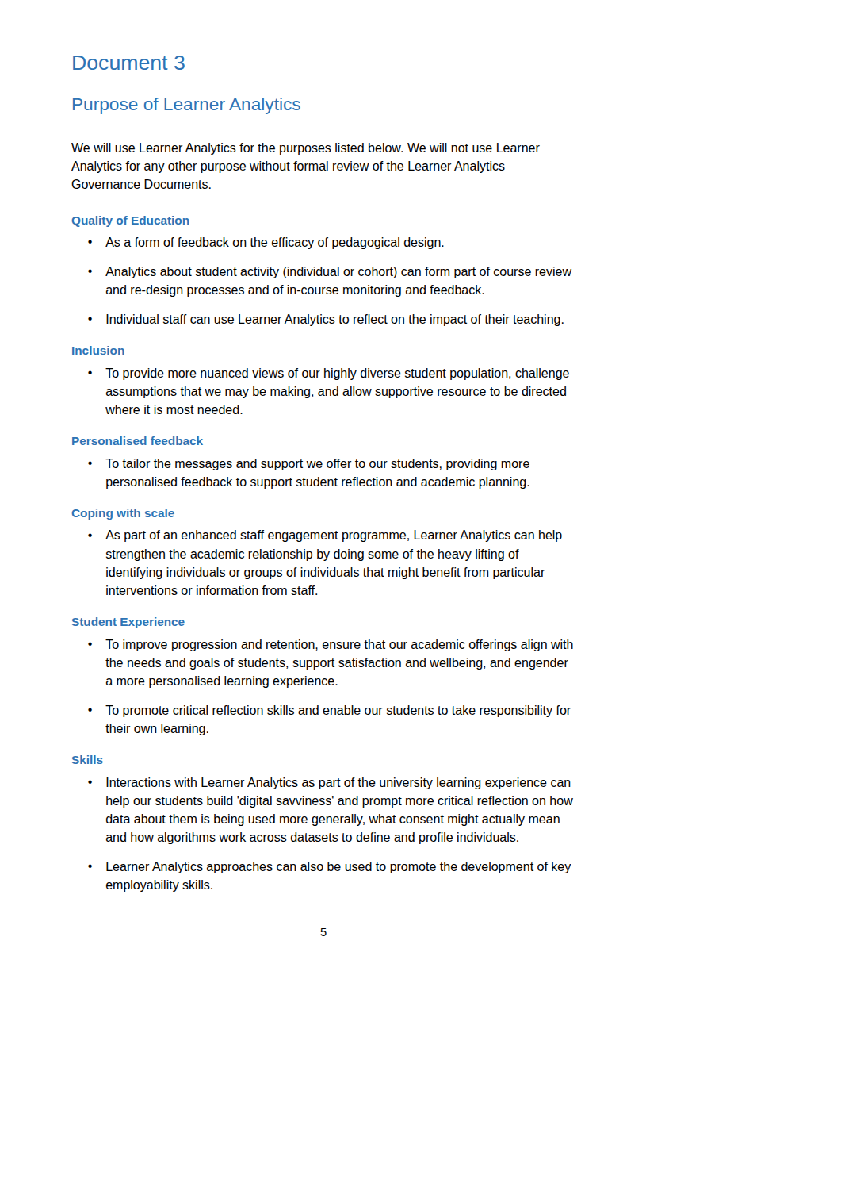Document 3
Purpose of Learner Analytics
We will use Learner Analytics for the purposes listed below. We will not use Learner Analytics for any other purpose without formal review of the Learner Analytics Governance Documents.
Quality of Education
As a form of feedback on the efficacy of pedagogical design.
Analytics about student activity (individual or cohort) can form part of course review and re-design processes and of in-course monitoring and feedback.
Individual staff can use Learner Analytics to reflect on the impact of their teaching.
Inclusion
To provide more nuanced views of our highly diverse student population, challenge assumptions that we may be making, and allow supportive resource to be directed where it is most needed.
Personalised feedback
To tailor the messages and support we offer to our students, providing more personalised feedback to support student reflection and academic planning.
Coping with scale
As part of an enhanced staff engagement programme, Learner Analytics can help strengthen the academic relationship by doing some of the heavy lifting of identifying individuals or groups of individuals that might benefit from particular interventions or information from staff.
Student Experience
To improve progression and retention, ensure that our academic offerings align with the needs and goals of students, support satisfaction and wellbeing, and engender a more personalised learning experience.
To promote critical reflection skills and enable our students to take responsibility for their own learning.
Skills
Interactions with Learner Analytics as part of the university learning experience can help our students build 'digital savviness' and prompt more critical reflection on how data about them is being used more generally, what consent might actually mean and how algorithms work across datasets to define and profile individuals.
Learner Analytics approaches can also be used to promote the development of key employability skills.
5